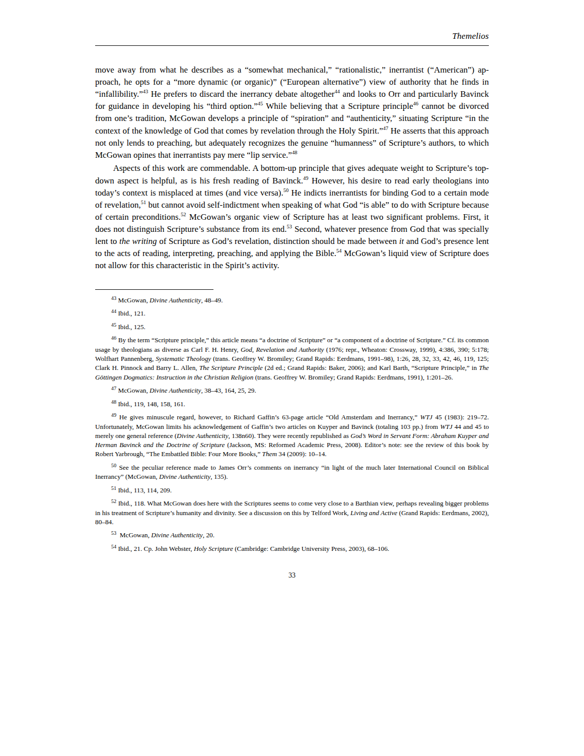Themelios
move away from what he describes as a “somewhat mechanical,” “rationalistic,” inerrantist (“American”) approach, he opts for a “more dynamic (or organic)” (“European alternative”) view of authority that he finds in “infallibility.”43 He prefers to discard the inerrancy debate altogether44 and looks to Orr and particularly Bavinck for guidance in developing his “third option.”45 While believing that a Scripture principle46 cannot be divorced from one’s tradition, McGowan develops a principle of “spiration” and “authenticity,” situating Scripture “in the context of the knowledge of God that comes by revelation through the Holy Spirit.”47 He asserts that this approach not only lends to preaching, but adequately recognizes the genuine “humanness” of Scripture’s authors, to which McGowan opines that inerrantists pay mere “lip service.”48
Aspects of this work are commendable. A bottom-up principle that gives adequate weight to Scripture’s top-down aspect is helpful, as is his fresh reading of Bavinck.49 However, his desire to read early theologians into today’s context is misplaced at times (and vice versa).50 He indicts inerrantists for binding God to a certain mode of revelation,51 but cannot avoid self-indictment when speaking of what God “is able” to do with Scripture because of certain preconditions.52 McGowan’s organic view of Scripture has at least two significant problems. First, it does not distinguish Scripture’s substance from its end.53 Second, whatever presence from God that was specially lent to the writing of Scripture as God’s revelation, distinction should be made between it and God’s presence lent to the acts of reading, interpreting, preaching, and applying the Bible.54 McGowan’s liquid view of Scripture does not allow for this characteristic in the Spirit’s activity.
43 McGowan, Divine Authenticity, 48–49.
44 Ibid., 121.
45 Ibid., 125.
46 By the term “Scripture principle,” this article means “a doctrine of Scripture” or “a component of a doctrine of Scripture.” Cf. its common usage by theologians as diverse as Carl F. H. Henry, God, Revelation and Authority (1976; repr., Wheaton: Crossway, 1999), 4:386, 390; 5:178; Wolfhart Pannenberg, Systematic Theology (trans. Geoffrey W. Bromiley; Grand Rapids: Eerdmans, 1991–98), 1:26, 28, 32, 33, 42, 46, 119, 125; Clark H. Pinnock and Barry L. Allen, The Scripture Principle (2d ed.; Grand Rapids: Baker, 2006); and Karl Barth, “Scripture Principle,” in The Göttingen Dogmatics: Instruction in the Christian Religion (trans. Geoffrey W. Bromiley; Grand Rapids: Eerdmans, 1991), 1:201–26.
47 McGowan, Divine Authenticity, 38–43, 164, 25, 29.
48 Ibid., 119, 148, 158, 161.
49 He gives minuscule regard, however, to Richard Gaffin’s 63-page article “Old Amsterdam and Inerrancy,” WTJ 45 (1983): 219–72. Unfortunately, McGowan limits his acknowledgement of Gaffin’s two articles on Kuyper and Bavinck (totaling 103 pp.) from WTJ 44 and 45 to merely one general reference (Divine Authenticity, 138n60). They were recently republished as God’s Word in Servant Form: Abraham Kuyper and Herman Bavinck and the Doctrine of Scripture (Jackson, MS: Reformed Academic Press, 2008). Editor’s note: see the review of this book by Robert Yarbrough, “The Embattled Bible: Four More Books,” Them 34 (2009): 10–14.
50 See the peculiar reference made to James Orr’s comments on inerrancy “in light of the much later International Council on Biblical Inerrancy” (McGowan, Divine Authenticity, 135).
51 Ibid., 113, 114, 209.
52 Ibid., 118. What McGowan does here with the Scriptures seems to come very close to a Barthian view, perhaps revealing bigger problems in his treatment of Scripture’s humanity and divinity. See a discussion on this by Telford Work, Living and Active (Grand Rapids: Eerdmans, 2002), 80–84.
53 McGowan, Divine Authenticity, 20.
54 Ibid., 21. Cp. John Webster, Holy Scripture (Cambridge: Cambridge University Press, 2003), 68–106.
33